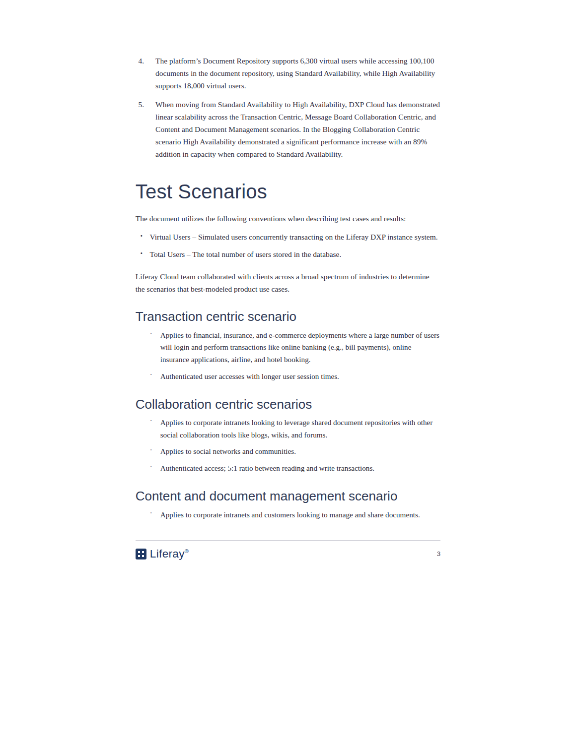4. The platform’s Document Repository supports 6,300 virtual users while accessing 100,100 documents in the document repository, using Standard Availability, while High Availability supports 18,000 virtual users.
5. When moving from Standard Availability to High Availability, DXP Cloud has demonstrated linear scalability across the Transaction Centric, Message Board Collaboration Centric, and Content and Document Management scenarios. In the Blogging Collaboration Centric scenario High Availability demonstrated a significant performance increase with an 89% addition in capacity when compared to Standard Availability.
Test Scenarios
The document utilizes the following conventions when describing test cases and results:
Virtual Users – Simulated users concurrently transacting on the Liferay DXP instance system.
Total Users – The total number of users stored in the database.
Liferay Cloud team collaborated with clients across a broad spectrum of industries to determine the scenarios that best-modeled product use cases.
Transaction centric scenario
Applies to financial, insurance, and e-commerce deployments where a large number of users will login and perform transactions like online banking (e.g., bill payments), online insurance applications, airline, and hotel booking.
Authenticated user accesses with longer user session times.
Collaboration centric scenarios
Applies to corporate intranets looking to leverage shared document repositories with other social collaboration tools like blogs, wikis, and forums.
Applies to social networks and communities.
Authenticated access; 5:1 ratio between reading and write transactions.
Content and document management scenario
Applies to corporate intranets and customers looking to manage and share documents.
Liferay®
3